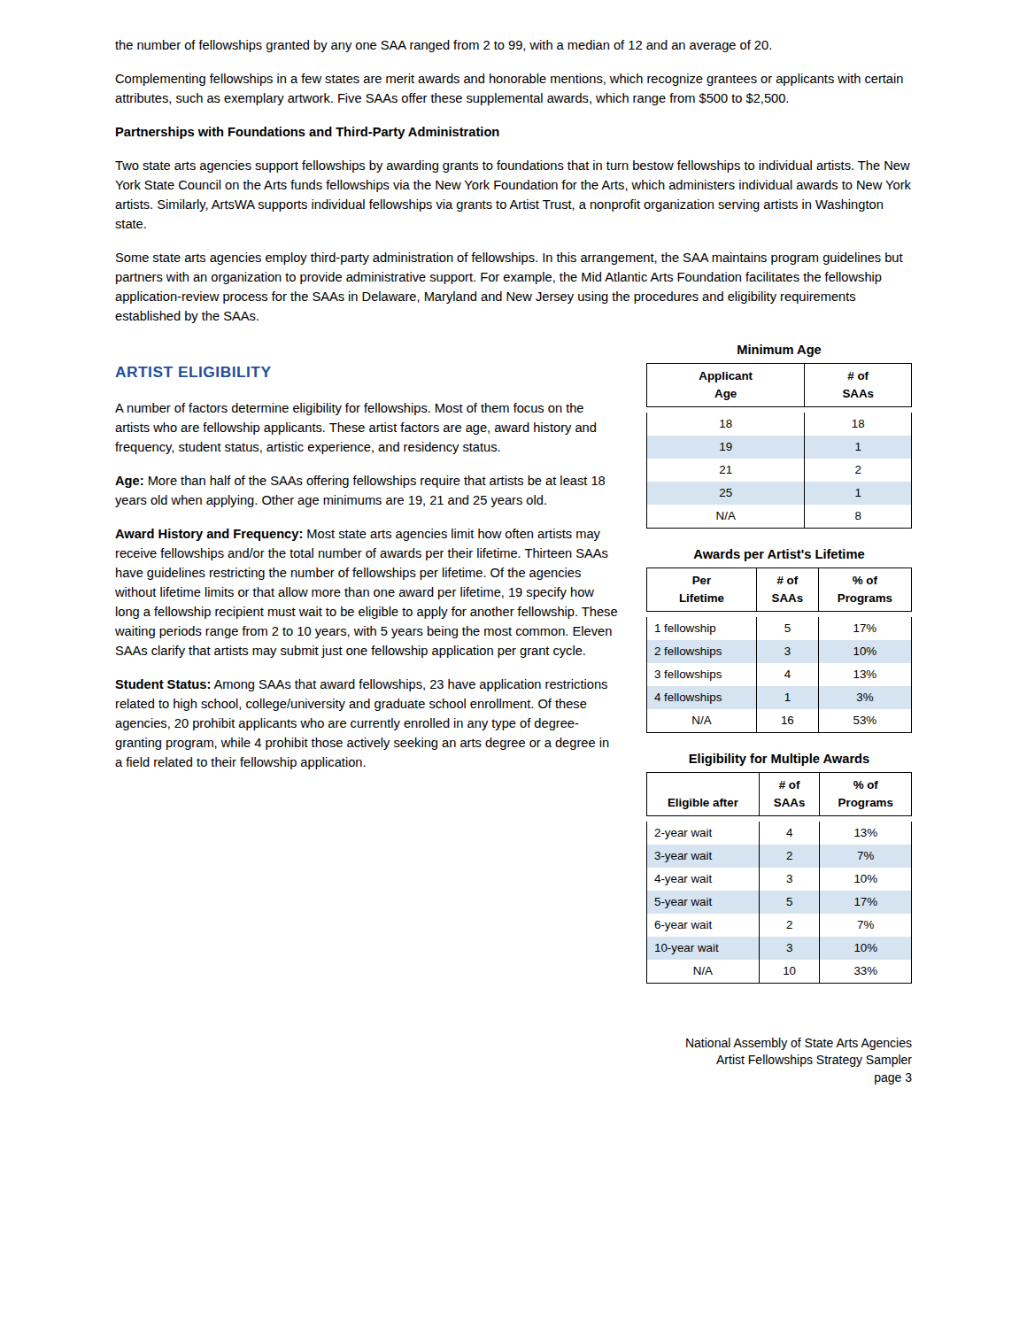the number of fellowships granted by any one SAA ranged from 2 to 99, with a median of 12 and an average of 20.
Complementing fellowships in a few states are merit awards and honorable mentions, which recognize grantees or applicants with certain attributes, such as exemplary artwork. Five SAAs offer these supplemental awards, which range from $500 to $2,500.
Partnerships with Foundations and Third-Party Administration
Two state arts agencies support fellowships by awarding grants to foundations that in turn bestow fellowships to individual artists. The New York State Council on the Arts funds fellowships via the New York Foundation for the Arts, which administers individual awards to New York artists. Similarly, ArtsWA supports individual fellowships via grants to Artist Trust, a nonprofit organization serving artists in Washington state.
Some state arts agencies employ third-party administration of fellowships. In this arrangement, the SAA maintains program guidelines but partners with an organization to provide administrative support. For example, the Mid Atlantic Arts Foundation facilitates the fellowship application-review process for the SAAs in Delaware, Maryland and New Jersey using the procedures and eligibility requirements established by the SAAs.
Minimum Age
| Applicant Age | # of SAAs |
| --- | --- |
| 18 | 18 |
| 19 | 1 |
| 21 | 2 |
| 25 | 1 |
| N/A | 8 |
Awards per Artist's Lifetime
| Per Lifetime | # of SAAs | % of Programs |
| --- | --- | --- |
| 1 fellowship | 5 | 17% |
| 2 fellowships | 3 | 10% |
| 3 fellowships | 4 | 13% |
| 4 fellowships | 1 | 3% |
| N/A | 16 | 53% |
Eligibility for Multiple Awards
| Eligible after | # of SAAs | % of Programs |
| --- | --- | --- |
| 2-year wait | 4 | 13% |
| 3-year wait | 2 | 7% |
| 4-year wait | 3 | 10% |
| 5-year wait | 5 | 17% |
| 6-year wait | 2 | 7% |
| 10-year wait | 3 | 10% |
| N/A | 10 | 33% |
ARTIST ELIGIBILITY
A number of factors determine eligibility for fellowships. Most of them focus on the artists who are fellowship applicants. These artist factors are age, award history and frequency, student status, artistic experience, and residency status.
Age: More than half of the SAAs offering fellowships require that artists be at least 18 years old when applying. Other age minimums are 19, 21 and 25 years old.
Award History and Frequency: Most state arts agencies limit how often artists may receive fellowships and/or the total number of awards per their lifetime. Thirteen SAAs have guidelines restricting the number of fellowships per lifetime. Of the agencies without lifetime limits or that allow more than one award per lifetime, 19 specify how long a fellowship recipient must wait to be eligible to apply for another fellowship. These waiting periods range from 2 to 10 years, with 5 years being the most common. Eleven SAAs clarify that artists may submit just one fellowship application per grant cycle.
Student Status: Among SAAs that award fellowships, 23 have application restrictions related to high school, college/university and graduate school enrollment. Of these agencies, 20 prohibit applicants who are currently enrolled in any type of degree-granting program, while 4 prohibit those actively seeking an arts degree or a degree in a field related to their fellowship application.
National Assembly of State Arts Agencies
Artist Fellowships Strategy Sampler
page 3